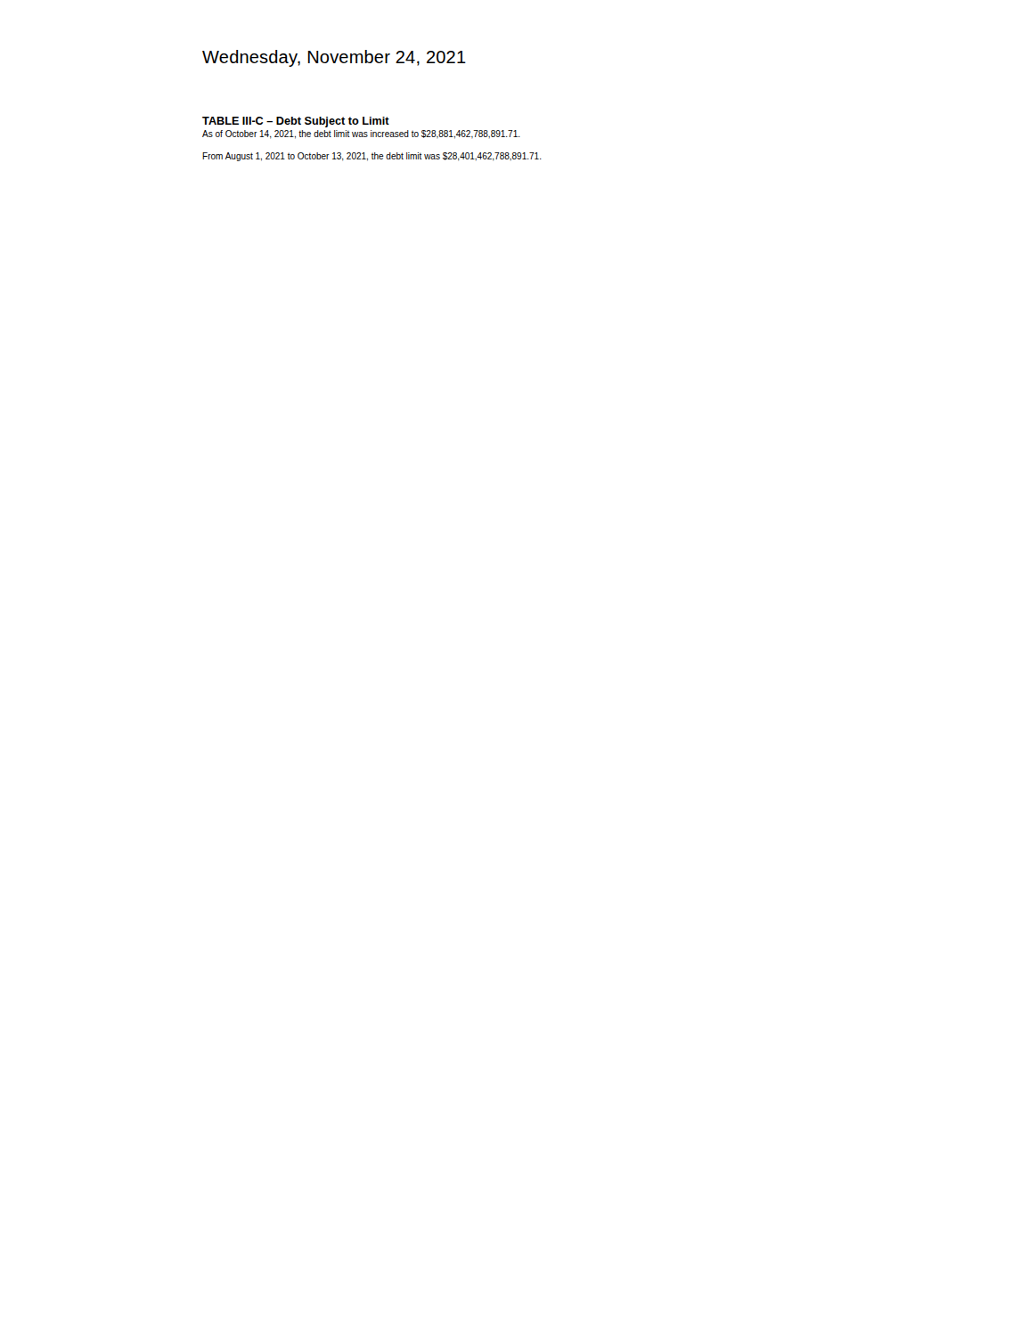Wednesday, November 24, 2021
TABLE III-C – Debt Subject to Limit
As of October 14, 2021, the debt limit was increased to $28,881,462,788,891.71.
From August 1, 2021 to October 13, 2021, the debt limit was $28,401,462,788,891.71.